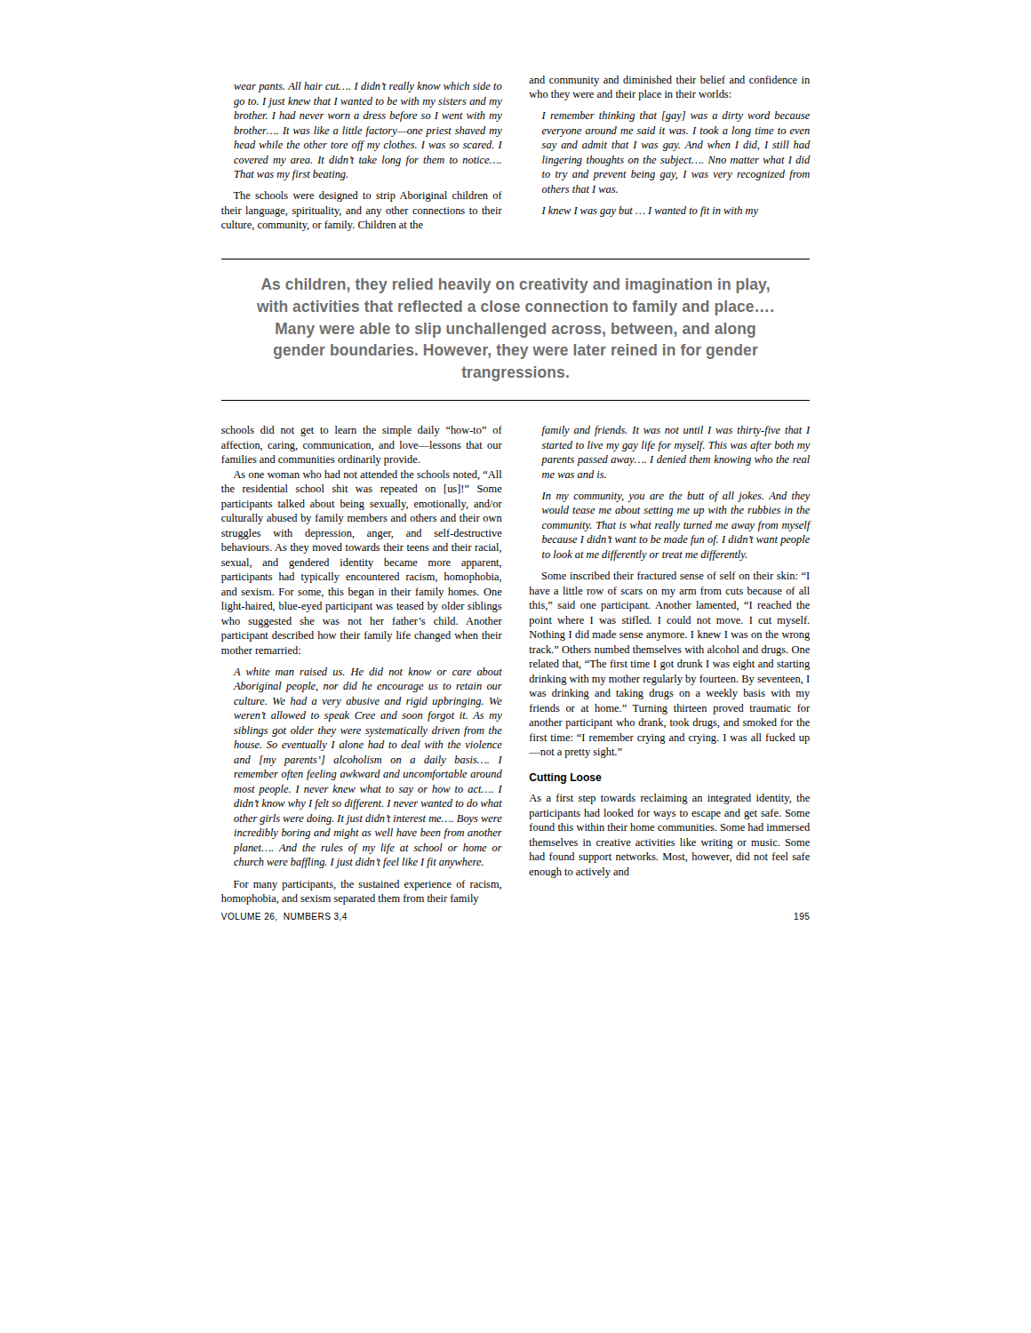wear pants. All hair cut…. I didn’t really know which side to go to. I just knew that I wanted to be with my sisters and my brother. I had never worn a dress before so I went with my brother…. It was like a little factory—one priest shaved my head while the other tore off my clothes. I was so scared. I covered my area. It didn’t take long for them to notice…. That was my first beating.
The schools were designed to strip Aboriginal children of their language, spirituality, and any other connections to their culture, community, or family. Children at the
and community and diminished their belief and confidence in who they were and their place in their worlds:
I remember thinking that [gay] was a dirty word because everyone around me said it was. I took a long time to even say and admit that I was gay. And when I did, I still had lingering thoughts on the subject…. Nno matter what I did to try and prevent being gay, I was very recognized from others that I was.
I knew I was gay but … I wanted to fit in with my
As children, they relied heavily on creativity and imagination in play, with activities that reflected a close connection to family and place…. Many were able to slip unchallenged across, between, and along gender boundaries. However, they were later reined in for gender trangressions.
schools did not get to learn the simple daily “how-to” of affection, caring, communication, and love—lessons that our families and communities ordinarily provide.
As one woman who had not attended the schools noted, “All the residential school shit was repeated on [us]!” Some participants talked about being sexually, emotionally, and/or culturally abused by family members and others and their own struggles with depression, anger, and self-destructive behaviours. As they moved towards their teens and their racial, sexual, and gendered identity became more apparent, participants had typically encountered racism, homophobia, and sexism. For some, this began in their family homes. One light-haired, blue-eyed participant was teased by older siblings who suggested she was not her father’s child. Another participant described how their family life changed when their mother remarried:
A white man raised us. He did not know or care about Aboriginal people, nor did he encourage us to retain our culture. We had a very abusive and rigid upbringing. We weren’t allowed to speak Cree and soon forgot it. As my siblings got older they were systematically driven from the house. So eventually I alone had to deal with the violence and [my parents’] alcoholism on a daily basis…. I remember often feeling awkward and uncomfortable around most people. I never knew what to say or how to act…. I didn’t know why I felt so different. I never wanted to do what other girls were doing. It just didn’t interest me…. Boys were incredibly boring and might as well have been from another planet…. And the rules of my life at school or home or church were baffling. I just didn’t feel like I fit anywhere.
For many participants, the sustained experience of racism, homophobia, and sexism separated them from their family
family and friends. It was not until I was thirty-five that I started to live my gay life for myself. This was after both my parents passed away…. I denied them knowing who the real me was and is.
In my community, you are the butt of all jokes. And they would tease me about setting me up with the rubbies in the community. That is what really turned me away from myself because I didn’t want to be made fun of. I didn’t want people to look at me differently or treat me differently.
Some inscribed their fractured sense of self on their skin: “I have a little row of scars on my arm from cuts because of all this,” said one participant. Another lamented, “I reached the point where I was stifled. I could not move. I cut myself. Nothing I did made sense anymore. I knew I was on the wrong track.” Others numbed themselves with alcohol and drugs. One related that, “The first time I got drunk I was eight and starting drinking with my mother regularly by fourteen. By seventeen, I was drinking and taking drugs on a weekly basis with my friends or at home.” Turning thirteen proved traumatic for another participant who drank, took drugs, and smoked for the first time: “I remember crying and crying. I was all fucked up—not a pretty sight.”
Cutting Loose
As a first step towards reclaiming an integrated identity, the participants had looked for ways to escape and get safe. Some found this within their home communities. Some had immersed themselves in creative activities like writing or music. Some had found support networks. Most, however, did not feel safe enough to actively and
VOLUME 26, NUMBERS 3,4 195